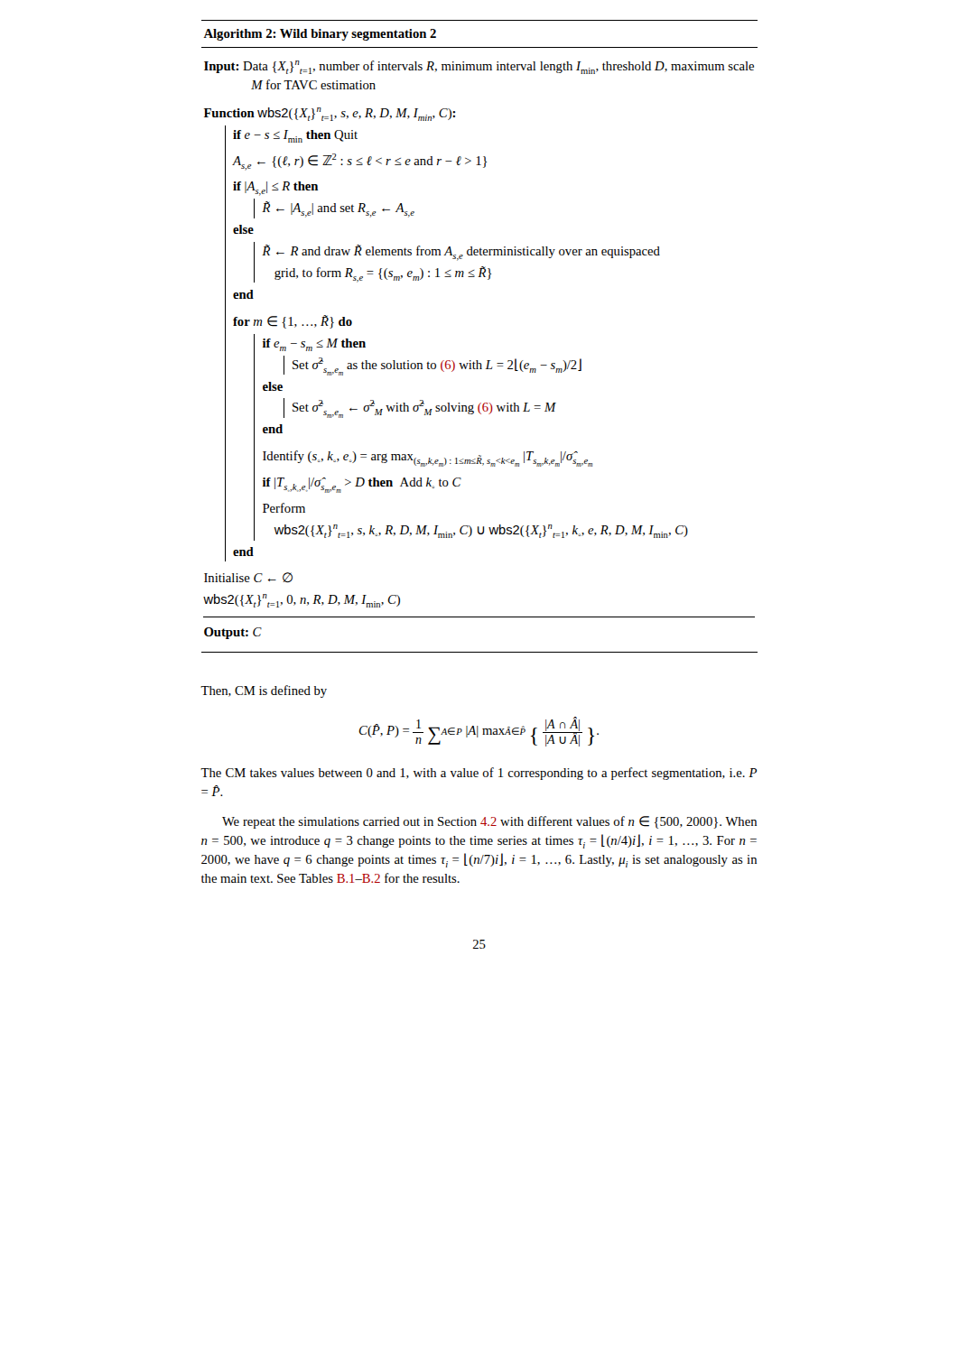Algorithm 2: Wild binary segmentation 2
Input: Data {Xt}nt=1, number of intervals R, minimum interval length Imin, threshold D, maximum scale M for TAVC estimation
Function wbs2({Xt}nt=1, s, e, R, D, M, Imin, C):
if e − s ≤ Imin then Quit
As,e ← {(ℓ, r) ∈ ℤ2 : s ≤ ℓ < r ≤ e and r − ℓ > 1}
if |As,e| ≤ R then
R̃ ← |As,e| and set Rs,e ← As,e
else
R̃ ← R and draw R̃ elements from As,e deterministically over an equispaced
grid, to form Rs,e = {(sm, em) : 1 ≤ m ≤ R̃}
end
for m ∈ {1, …, R̃} do
if em − sm ≤ M then
Set σ̂2sm,em as the solution to (6) with L = 2⌊(em − sm)/2⌋
else
Set σ̂2sm,em ← σ̂2M with σ̂2M solving (6) with L = M
end
Identify (s◦, k◦, e◦) = arg max(sm,k,em) : 1≤m≤R̃, sm<k<em |Tsm,k,em|/σ̂sm,em
if |Ts◦,k◦,e◦|/σ̂sm,em > D then Add k◦ to C
Perform
wbs2({Xt}nt=1, s, k◦, R, D, M, Imin, C) ∪ wbs2({Xt}nt=1, k◦, e, R, D, M, Imin, C)
end
Initialise C ← ∅
wbs2({Xt}nt=1, 0, n, R, D, M, Imin, C)
Output: C
Then, CM is defined by
C(P̂, P) = 1 n ∑A∈P |A| maxÂ∈P̂ { |A ∩ Â||A ∪ Â| }.
The CM takes values between 0 and 1, with a value of 1 corresponding to a perfect segmentation, i.e. P = P̂.
We repeat the simulations carried out in Section 4.2 with different values of n ∈ {500, 2000}. When n = 500, we introduce q = 3 change points to the time series at times τi = ⌊(n/4)i⌋, i = 1, …, 3. For n = 2000, we have q = 6 change points at times τi = ⌊(n/7)i⌋, i = 1, …, 6. Lastly, μi is set analogously as in the main text. See Tables B.1–B.2 for the results.
25